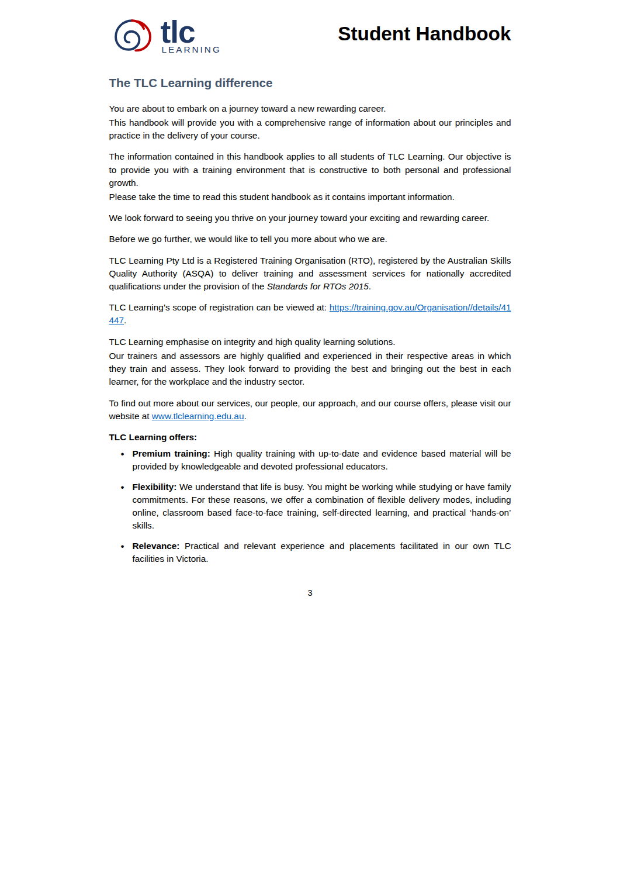tlc LEARNING
Student Handbook
The TLC Learning difference
You are about to embark on a journey toward a new rewarding career.
This handbook will provide you with a comprehensive range of information about our principles and practice in the delivery of your course.
The information contained in this handbook applies to all students of TLC Learning. Our objective is to provide you with a training environment that is constructive to both personal and professional growth.
Please take the time to read this student handbook as it contains important information.
We look forward to seeing you thrive on your journey toward your exciting and rewarding career.
Before we go further, we would like to tell you more about who we are.
TLC Learning Pty Ltd is a Registered Training Organisation (RTO), registered by the Australian Skills Quality Authority (ASQA) to deliver training and assessment services for nationally accredited qualifications under the provision of the Standards for RTOs 2015.
TLC Learning’s scope of registration can be viewed at: https://training.gov.au/Organisation//details/41447.
TLC Learning emphasise on integrity and high quality learning solutions.
Our trainers and assessors are highly qualified and experienced in their respective areas in which they train and assess. They look forward to providing the best and bringing out the best in each learner, for the workplace and the industry sector.
To find out more about our services, our people, our approach, and our course offers, please visit our website at www.tlclearning.edu.au.
TLC Learning offers:
Premium training: High quality training with up-to-date and evidence based material will be provided by knowledgeable and devoted professional educators.
Flexibility: We understand that life is busy. You might be working while studying or have family commitments. For these reasons, we offer a combination of flexible delivery modes, including online, classroom based face-to-face training, self-directed learning, and practical ‘hands-on’ skills.
Relevance: Practical and relevant experience and placements facilitated in our own TLC facilities in Victoria.
3